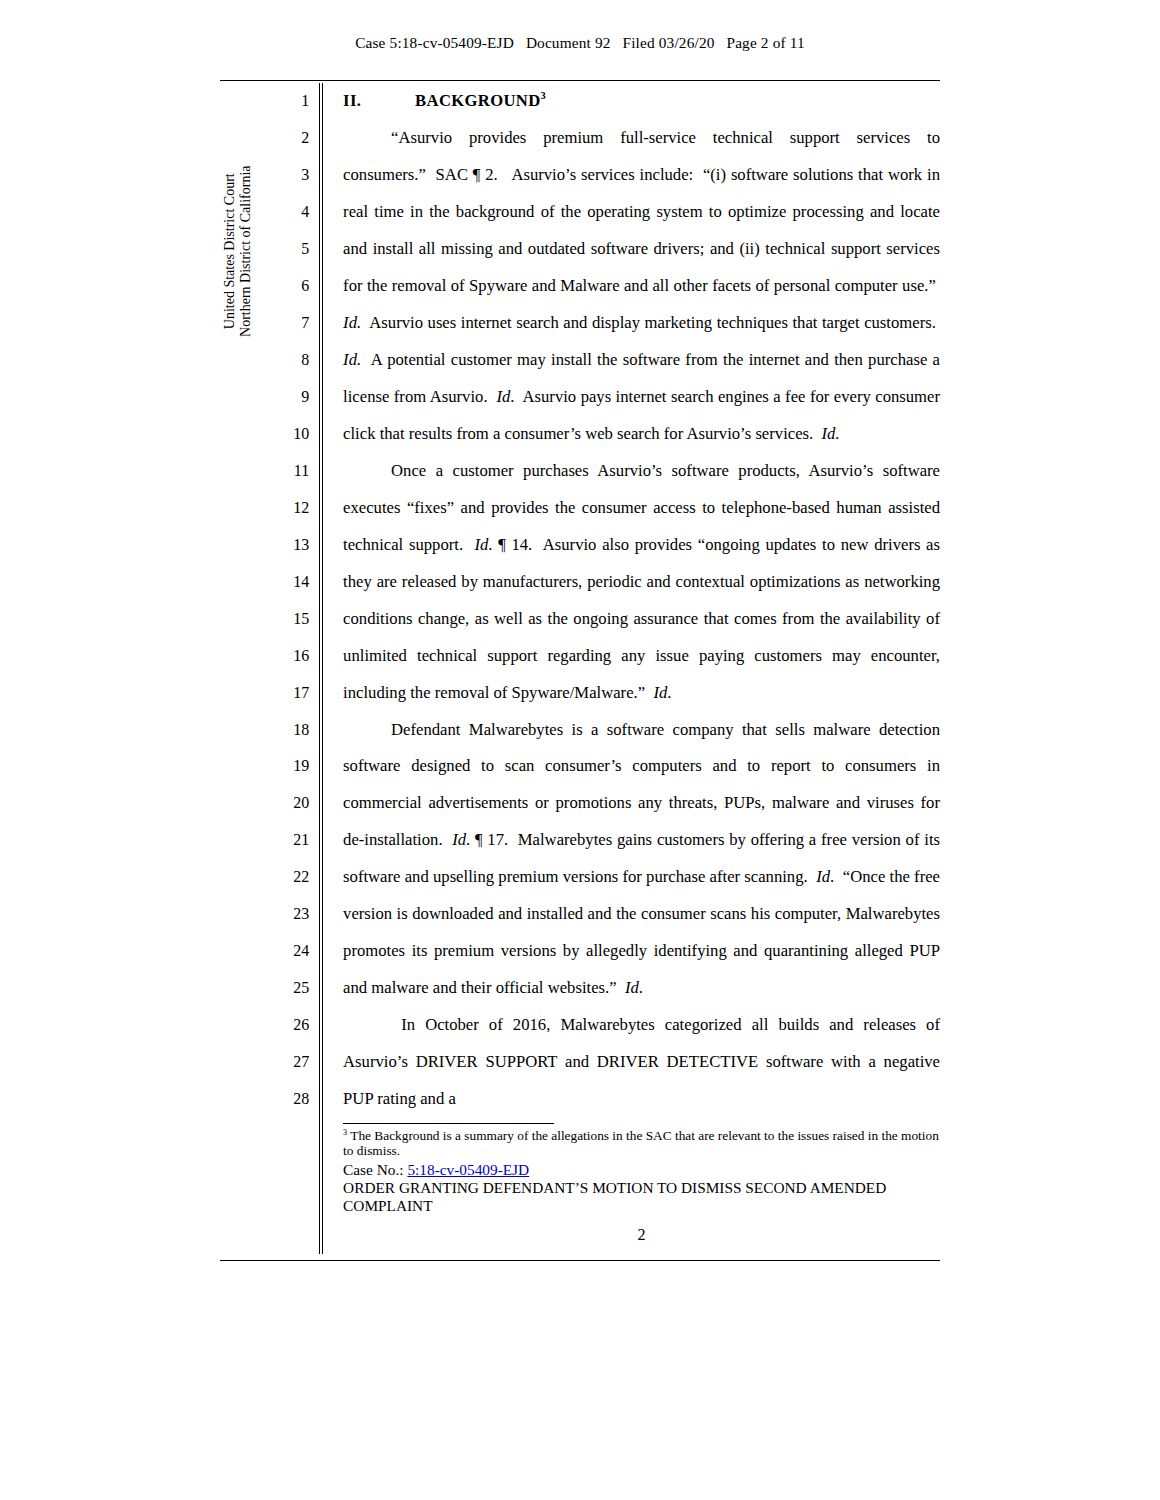Case 5:18-cv-05409-EJD Document 92 Filed 03/26/20 Page 2 of 11
United States District Court Northern District of California
1
2
3
4
5
6
7
8
9
10
11
12
13
14
15
16
17
18
19
20
21
22
23
24
25
26
27
28
II. BACKGROUND3
“Asurvio provides premium full-service technical support services to consumers.” SAC ¶ 2. Asurvio’s services include: “(i) software solutions that work in real time in the background of the operating system to optimize processing and locate and install all missing and outdated software drivers; and (ii) technical support services for the removal of Spyware and Malware and all other facets of personal computer use.” Id. Asurvio uses internet search and display marketing techniques that target customers. Id. A potential customer may install the software from the internet and then purchase a license from Asurvio. Id. Asurvio pays internet search engines a fee for every consumer click that results from a consumer’s web search for Asurvio’s services. Id.
Once a customer purchases Asurvio’s software products, Asurvio’s software executes “fixes” and provides the consumer access to telephone-based human assisted technical support. Id. ¶ 14. Asurvio also provides “ongoing updates to new drivers as they are released by manufacturers, periodic and contextual optimizations as networking conditions change, as well as the ongoing assurance that comes from the availability of unlimited technical support regarding any issue paying customers may encounter, including the removal of Spyware/Malware.” Id.
Defendant Malwarebytes is a software company that sells malware detection software designed to scan consumer’s computers and to report to consumers in commercial advertisements or promotions any threats, PUPs, malware and viruses for de-installation. Id. ¶ 17. Malwarebytes gains customers by offering a free version of its software and upselling premium versions for purchase after scanning. Id. “Once the free version is downloaded and installed and the consumer scans his computer, Malwarebytes promotes its premium versions by allegedly identifying and quarantining alleged PUP and malware and their official websites.” Id.
In October of 2016, Malwarebytes categorized all builds and releases of Asurvio’s DRIVER SUPPORT and DRIVER DETECTIVE software with a negative PUP rating and a
3 The Background is a summary of the allegations in the SAC that are relevant to the issues raised in the motion to dismiss.
Case No.: 5:18-cv-05409-EJD
ORDER GRANTING DEFENDANT’S MOTION TO DISMISS SECOND AMENDED COMPLAINT
2